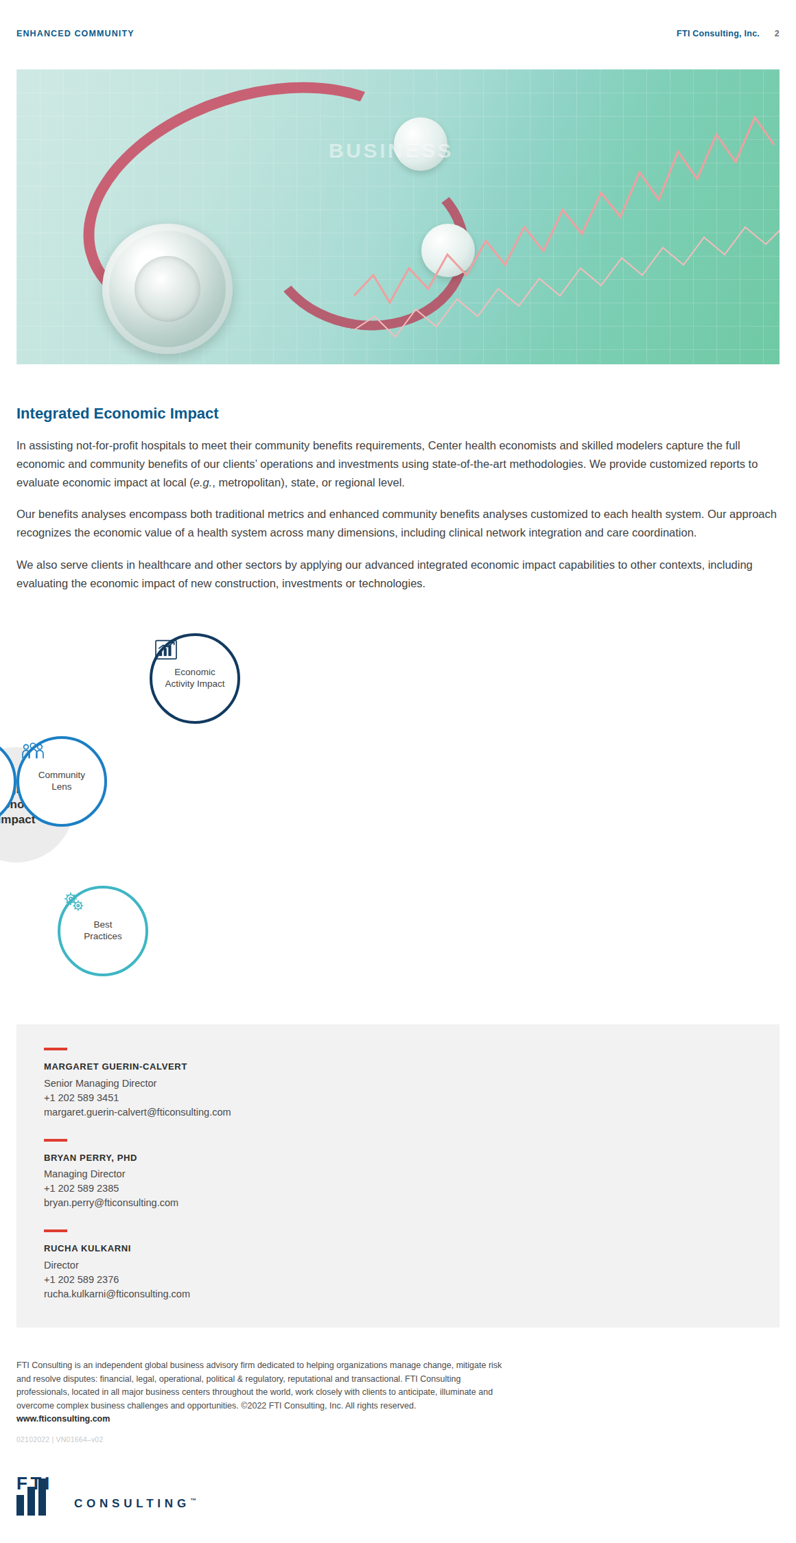Enhanced Community
FTI Consulting, Inc. 2
BUSINESS
Integrated Economic Impact
In assisting not-for-profit hospitals to meet their community benefits requirements, Center health economists and skilled modelers capture the full economic and community benefits of our clients’ operations and investments using state-of-the-art methodologies. We provide customized reports to evaluate economic impact at local (e.g., metropolitan), state, or regional level.
Our benefits analyses encompass both traditional metrics and enhanced community benefits analyses customized to each health system. Our approach recognizes the economic value of a health system across many dimensions, including clinical network integration and care coordination.
We also serve clients in healthcare and other sectors by applying our advanced integrated economic impact capabilities to other contexts, including evaluating the economic impact of new construction, investments or technologies.
Economic
Activity Impact
Employer
Lens
Community
Lens
Best
Practices
Healthcare
Delivery Lens
Integrated
Economic
Impact
Margaret Guerin-Calvert
Senior Managing Director
+1 202 589 3451
margaret.guerin-calvert@fticonsulting.com
Bryan Perry, PhD
Managing Director
+1 202 589 2385
bryan.perry@fticonsulting.com
Rucha Kulkarni
Director
+1 202 589 2376
rucha.kulkarni@fticonsulting.com
FTI Consulting is an independent global business advisory firm dedicated to helping organizations manage change, mitigate risk and resolve disputes: financial, legal, operational, political & regulatory, reputational and transactional. FTI Consulting professionals, located in all major business centers throughout the world, work closely with clients to anticipate, illuminate and overcome complex business challenges and opportunities. ©2022 FTI Consulting, Inc. All rights reserved. www.fticonsulting.com
02102022 | VN01664–v02
FTI
CONSULTING™